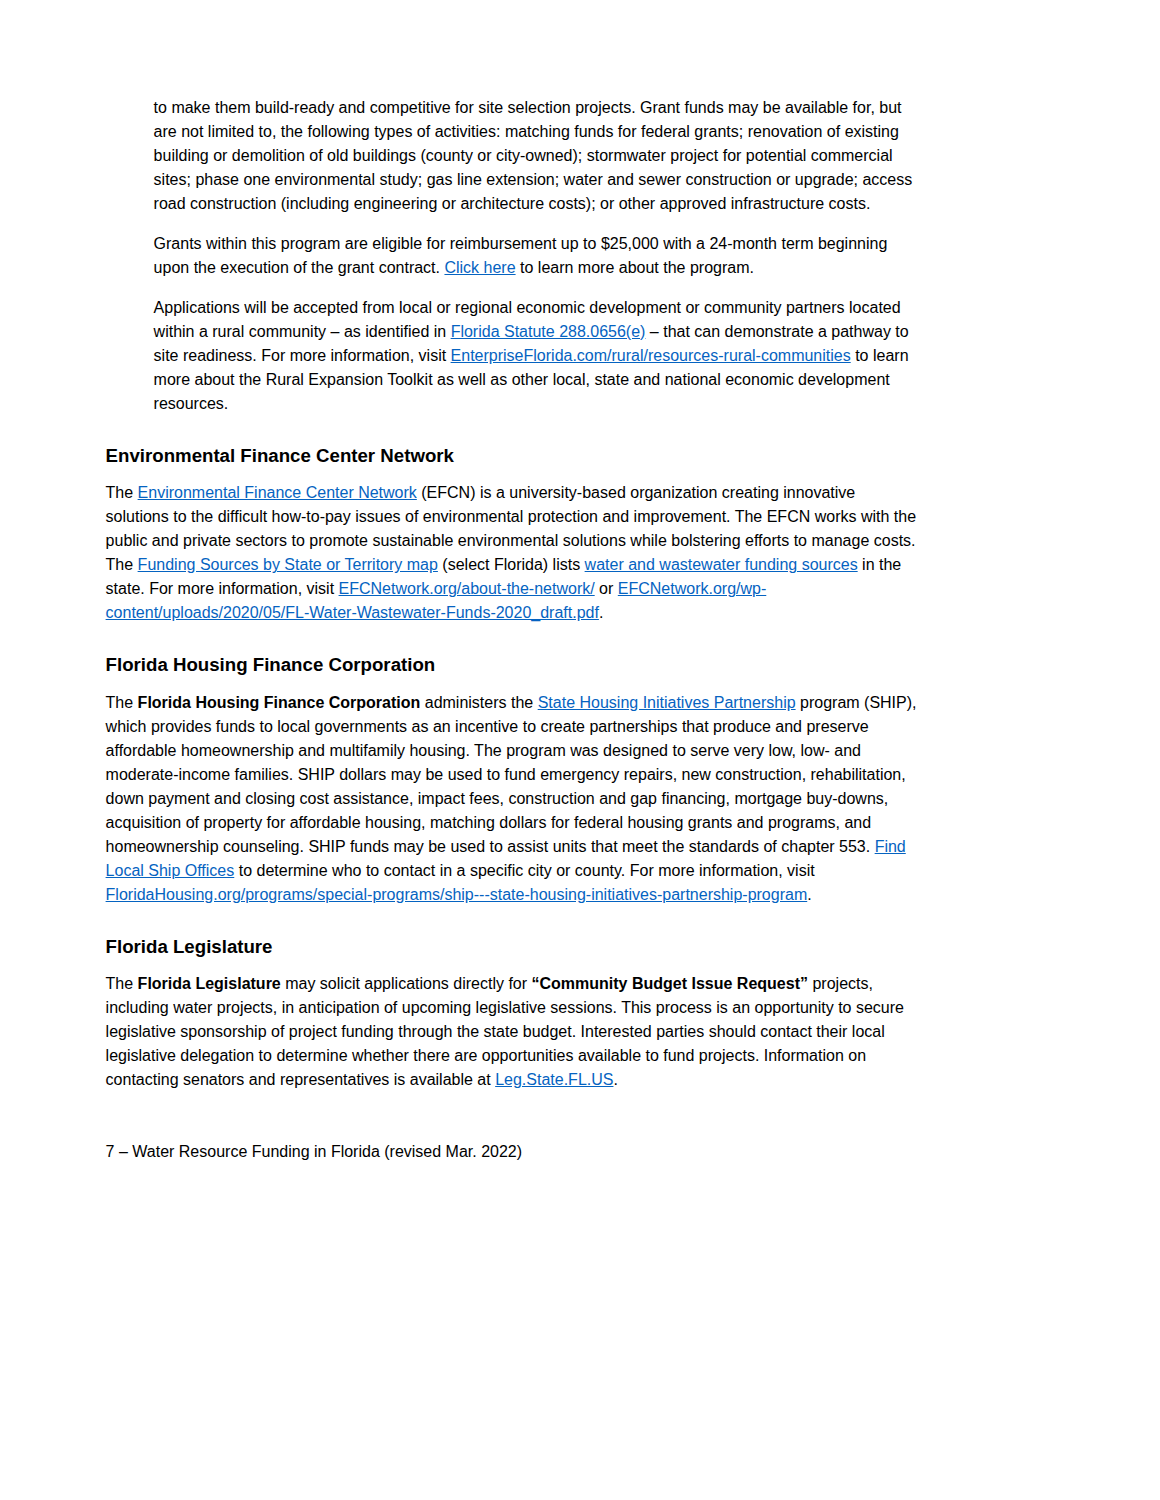to make them build-ready and competitive for site selection projects. Grant funds may be available for, but are not limited to, the following types of activities: matching funds for federal grants; renovation of existing building or demolition of old buildings (county or city-owned); stormwater project for potential commercial sites; phase one environmental study; gas line extension; water and sewer construction or upgrade; access road construction (including engineering or architecture costs); or other approved infrastructure costs.
Grants within this program are eligible for reimbursement up to $25,000 with a 24-month term beginning upon the execution of the grant contract. Click here to learn more about the program.
Applications will be accepted from local or regional economic development or community partners located within a rural community – as identified in Florida Statute 288.0656(e) – that can demonstrate a pathway to site readiness. For more information, visit EnterpriseFlorida.com/rural/resources-rural-communities to learn more about the Rural Expansion Toolkit as well as other local, state and national economic development resources.
Environmental Finance Center Network
The Environmental Finance Center Network (EFCN) is a university-based organization creating innovative solutions to the difficult how-to-pay issues of environmental protection and improvement. The EFCN works with the public and private sectors to promote sustainable environmental solutions while bolstering efforts to manage costs. The Funding Sources by State or Territory map (select Florida) lists water and wastewater funding sources in the state. For more information, visit EFCNetwork.org/about-the-network/ or EFCNetwork.org/wp-content/uploads/2020/05/FL-Water-Wastewater-Funds-2020_draft.pdf.
Florida Housing Finance Corporation
The Florida Housing Finance Corporation administers the State Housing Initiatives Partnership program (SHIP), which provides funds to local governments as an incentive to create partnerships that produce and preserve affordable homeownership and multifamily housing. The program was designed to serve very low, low- and moderate-income families. SHIP dollars may be used to fund emergency repairs, new construction, rehabilitation, down payment and closing cost assistance, impact fees, construction and gap financing, mortgage buy-downs, acquisition of property for affordable housing, matching dollars for federal housing grants and programs, and homeownership counseling. SHIP funds may be used to assist units that meet the standards of chapter 553. Find Local Ship Offices to determine who to contact in a specific city or county. For more information, visit FloridaHousing.org/programs/special-programs/ship---state-housing-initiatives-partnership-program.
Florida Legislature
The Florida Legislature may solicit applications directly for “Community Budget Issue Request” projects, including water projects, in anticipation of upcoming legislative sessions. This process is an opportunity to secure legislative sponsorship of project funding through the state budget. Interested parties should contact their local legislative delegation to determine whether there are opportunities available to fund projects. Information on contacting senators and representatives is available at Leg.State.FL.US.
7 – Water Resource Funding in Florida (revised Mar. 2022)